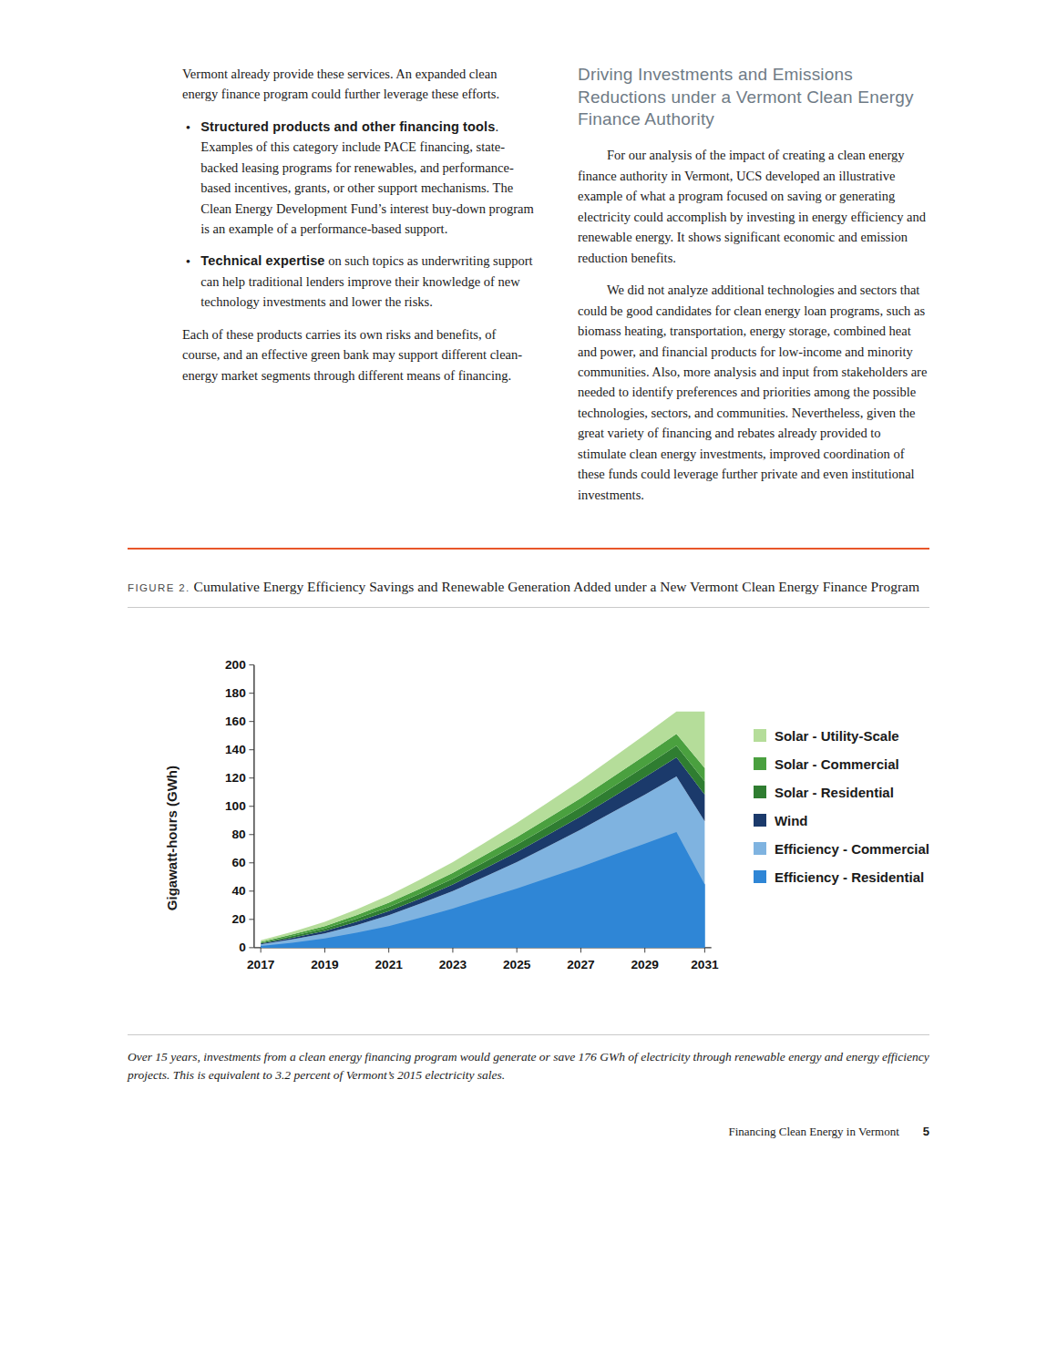Vermont already provide these services. An expanded clean energy finance program could further leverage these efforts.
Structured products and other financing tools. Examples of this category include PACE financing, state-backed leasing programs for renewables, and performance-based incentives, grants, or other support mechanisms. The Clean Energy Development Fund’s interest buy-down program is an example of a performance-based support.
Technical expertise on such topics as underwriting support can help traditional lenders improve their knowledge of new technology investments and lower the risks.
Each of these products carries its own risks and benefits, of course, and an effective green bank may support different clean-energy market segments through different means of financing.
Driving Investments and Emissions Reductions under a Vermont Clean Energy Finance Authority
For our analysis of the impact of creating a clean energy finance authority in Vermont, UCS developed an illustrative example of what a program focused on saving or generating electricity could accomplish by investing in energy efficiency and renewable energy. It shows significant economic and emission reduction benefits.
We did not analyze additional technologies and sectors that could be good candidates for clean energy loan programs, such as biomass heating, transportation, energy storage, combined heat and power, and financial products for low-income and minority communities. Also, more analysis and input from stakeholders are needed to identify preferences and priorities among the possible technologies, sectors, and communities. Nevertheless, given the great variety of financing and rebates already provided to stimulate clean energy investments, improved coordination of these funds could leverage further private and even institutional investments.
Figure 2. Cumulative Energy Efficiency Savings and Renewable Generation Added under a New Vermont Clean Energy Finance Program
Gigawatt-hours (GWh)
0 20 40 60 80 100 120 140 160 180 200 2017 2019 2021 2023 2025 2027 2029 2031
Solar - Utility-Scale
Solar - Commercial
Solar - Residential
Wind
Efficiency - Commercial
Efficiency - Residential
Over 15 years, investments from a clean energy financing program would generate or save 176 GWh of electricity through renewable energy and energy efficiency projects. This is equivalent to 3.2 percent of Vermont’s 2015 electricity sales.
Financing Clean Energy in Vermont 5